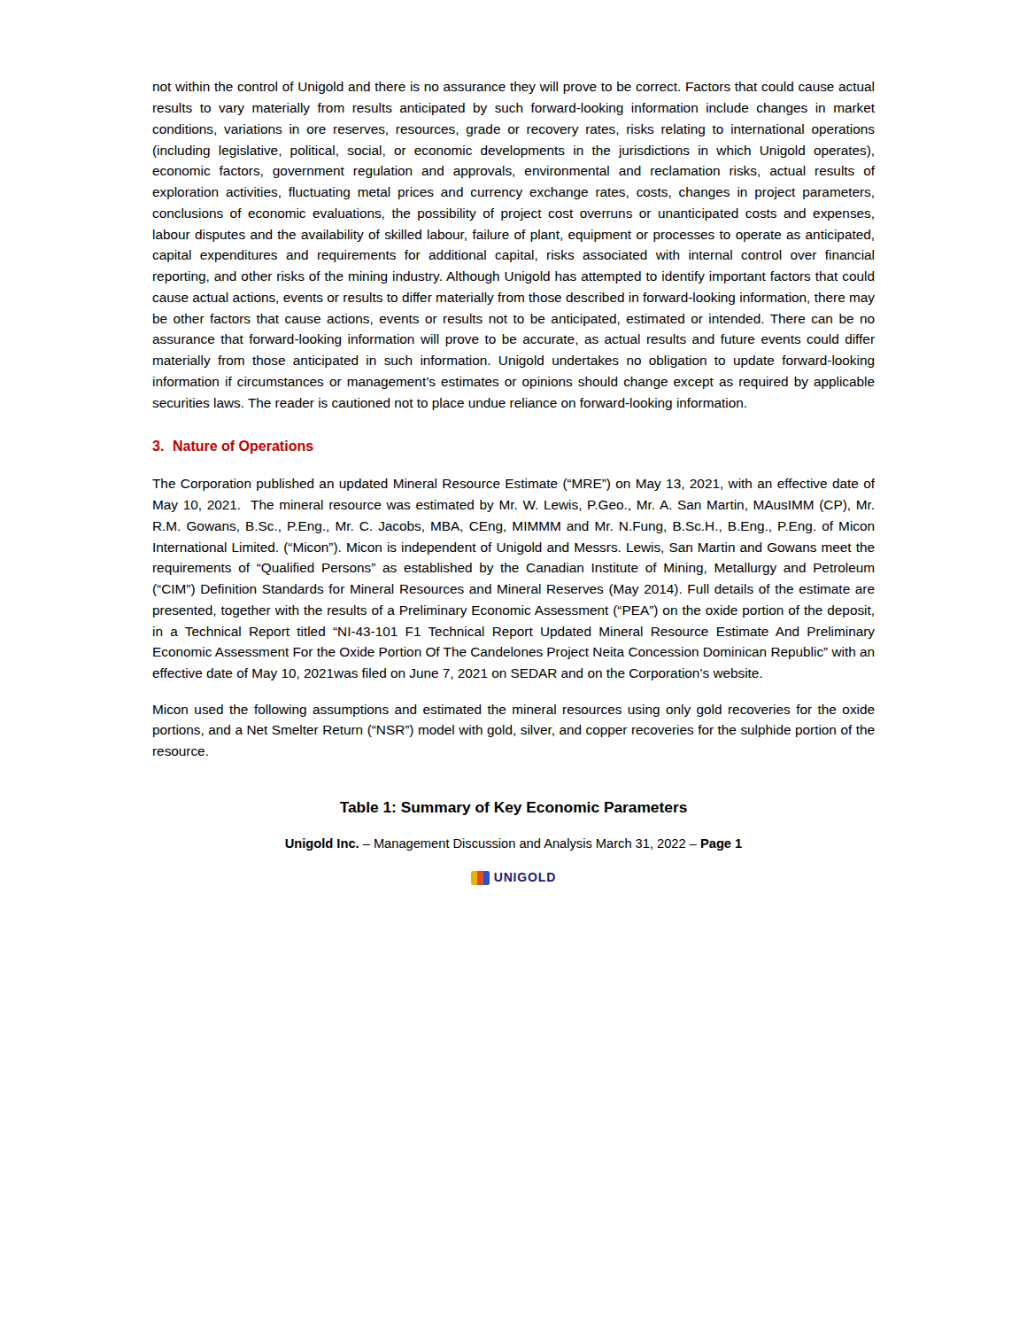not within the control of Unigold and there is no assurance they will prove to be correct. Factors that could cause actual results to vary materially from results anticipated by such forward-looking information include changes in market conditions, variations in ore reserves, resources, grade or recovery rates, risks relating to international operations (including legislative, political, social, or economic developments in the jurisdictions in which Unigold operates), economic factors, government regulation and approvals, environmental and reclamation risks, actual results of exploration activities, fluctuating metal prices and currency exchange rates, costs, changes in project parameters, conclusions of economic evaluations, the possibility of project cost overruns or unanticipated costs and expenses, labour disputes and the availability of skilled labour, failure of plant, equipment or processes to operate as anticipated, capital expenditures and requirements for additional capital, risks associated with internal control over financial reporting, and other risks of the mining industry. Although Unigold has attempted to identify important factors that could cause actual actions, events or results to differ materially from those described in forward-looking information, there may be other factors that cause actions, events or results not to be anticipated, estimated or intended. There can be no assurance that forward-looking information will prove to be accurate, as actual results and future events could differ materially from those anticipated in such information. Unigold undertakes no obligation to update forward-looking information if circumstances or management’s estimates or opinions should change except as required by applicable securities laws. The reader is cautioned not to place undue reliance on forward-looking information.
3. Nature of Operations
The Corporation published an updated Mineral Resource Estimate (“MRE”) on May 13, 2021, with an effective date of May 10, 2021. The mineral resource was estimated by Mr. W. Lewis, P.Geo., Mr. A. San Martin, MAusIMM (CP), Mr. R.M. Gowans, B.Sc., P.Eng., Mr. C. Jacobs, MBA, CEng, MIMMM and Mr. N.Fung, B.Sc.H., B.Eng., P.Eng. of Micon International Limited. (“Micon”). Micon is independent of Unigold and Messrs. Lewis, San Martin and Gowans meet the requirements of “Qualified Persons” as established by the Canadian Institute of Mining, Metallurgy and Petroleum (“CIM”) Definition Standards for Mineral Resources and Mineral Reserves (May 2014). Full details of the estimate are presented, together with the results of a Preliminary Economic Assessment (“PEA”) on the oxide portion of the deposit, in a Technical Report titled “NI-43-101 F1 Technical Report Updated Mineral Resource Estimate And Preliminary Economic Assessment For the Oxide Portion Of The Candelones Project Neita Concession Dominican Republic” with an effective date of May 10, 2021was filed on June 7, 2021 on SEDAR and on the Corporation’s website.
Micon used the following assumptions and estimated the mineral resources using only gold recoveries for the oxide portions, and a Net Smelter Return (“NSR”) model with gold, silver, and copper recoveries for the sulphide portion of the resource.
Table 1: Summary of Key Economic Parameters
Unigold Inc. – Management Discussion and Analysis March 31, 2022 – Page 1
UNIGOLD